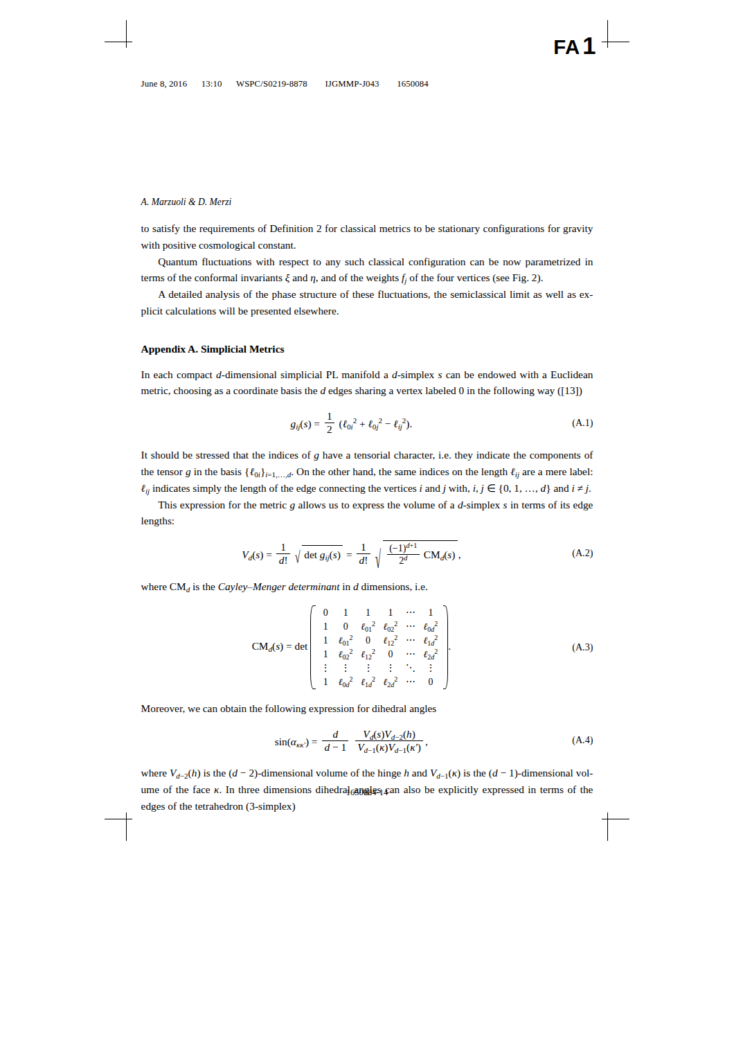FA1
June 8, 201613:10 WSPC/S0219-8878 IJGMMP-J0431650084
A. Marzuoli & D. Merzi
to satisfy the requirements of Definition 2 for classical metrics to be stationary configurations for gravity with positive cosmological constant.
Quantum fluctuations with respect to any such classical configuration can be now parametrized in terms of the conformal invariants ξ and η, and of the weights fj of the four vertices (see Fig. 2).
A detailed analysis of the phase structure of these fluctuations, the semiclassical limit as well as explicit calculations will be presented elsewhere.
Appendix A. Simplicial Metrics
In each compact d-dimensional simplicial PL manifold a d-simplex s can be endowed with a Euclidean metric, choosing as a coordinate basis the d edges sharing a vertex labeled 0 in the following way ([13])
gij(s) = 12 (ℓ0i2 + ℓ0j2 − ℓij2).
(A.1)
It should be stressed that the indices of g have a tensorial character, i.e. they indicate the components of the tensor g in the basis {ℓ0i}i=1,…,d. On the other hand, the same indices on the length ℓij are a mere label: ℓij indicates simply the length of the edge connecting the vertices i and j with, i, j ∈ {0, 1, …, d} and i ≠ j.
This expression for the metric g allows us to express the volume of a d-simplex s in terms of its edge lengths:
Vd(s) = 1 d! det gij(s) = 1 d! (−1)d+12d CMd(s) ,
(A.2)
where CMd is the Cayley–Menger determinant in d dimensions, i.e.
CMd(s) = det
| 0 | 1 | 1 | 1 | ⋯ | 1 |
| 1 | 0 | ℓ 01 2 | ℓ 02 2 | ⋯ | ℓ 0 d 2 |
| 1 | ℓ 01 2 | 0 | ℓ 12 2 | ⋯ | ℓ 1 d 2 |
| 1 | ℓ 02 2 | ℓ 12 2 | 0 | ⋯ | ℓ 2 d 2 |
| ⋮ | ⋮ | ⋮ | ⋮ | ⋱ | ⋮ |
| 1 | ℓ 0 d 2 | ℓ 1 d 2 | ℓ 2 d 2 | ⋯ | 0 |
.
(A.3)
Moreover, we can obtain the following expression for dihedral angles
sin(ακκ′) = dd − 1 Vd(s)Vd−2(h) Vd−1(κ)Vd−1(κ′),
(A.4)
where Vd−2(h) is the (d − 2)-dimensional volume of the hinge h and Vd−1(κ) is the (d − 1)-dimensional volume of the face κ. In three dimensions dihedral angles can also be explicitly expressed in terms of the edges of the tetrahedron (3-simplex)
1650084-14